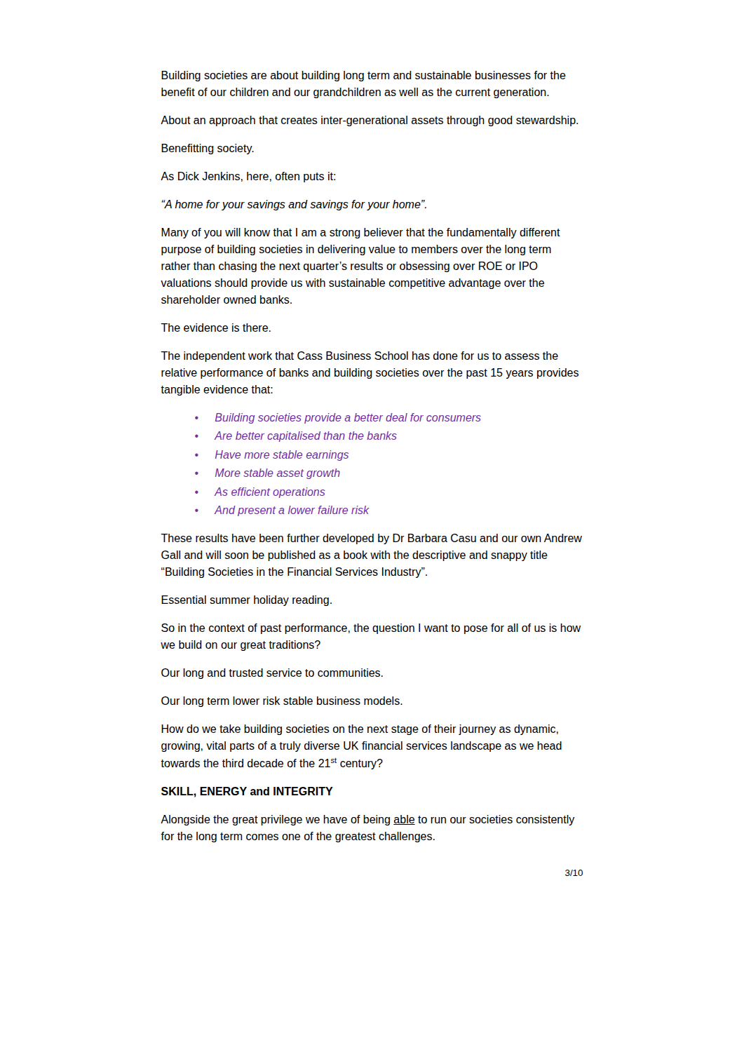Building societies are about building long term and sustainable businesses for the benefit of our children and our grandchildren as well as the current generation.
About an approach that creates inter-generational assets through good stewardship.
Benefitting society.
As Dick Jenkins, here, often puts it:
“A home for your savings and savings for your home”.
Many of you will know that I am a strong believer that the fundamentally different purpose of building societies in delivering value to members over the long term rather than chasing the next quarter’s results or obsessing over ROE or IPO valuations should provide us with sustainable competitive advantage over the shareholder owned banks.
The evidence is there.
The independent work that Cass Business School has done for us to assess the relative performance of banks and building societies over the past 15 years provides tangible evidence that:
Building societies provide a better deal for consumers
Are better capitalised than the banks
Have more stable earnings
More stable asset growth
As efficient operations
And present a lower failure risk
These results have been further developed by Dr Barbara Casu and our own Andrew Gall and will soon be published as a book with the descriptive and snappy title “Building Societies in the Financial Services Industry”.
Essential summer holiday reading.
So in the context of past performance, the question I want to pose for all of us is how we build on our great traditions?
Our long and trusted service to communities.
Our long term lower risk stable business models.
How do we take building societies on the next stage of their journey as dynamic, growing, vital parts of a truly diverse UK financial services landscape as we head towards the third decade of the 21st century?
SKILL, ENERGY and INTEGRITY
Alongside the great privilege we have of being able to run our societies consistently for the long term comes one of the greatest challenges.
3/10